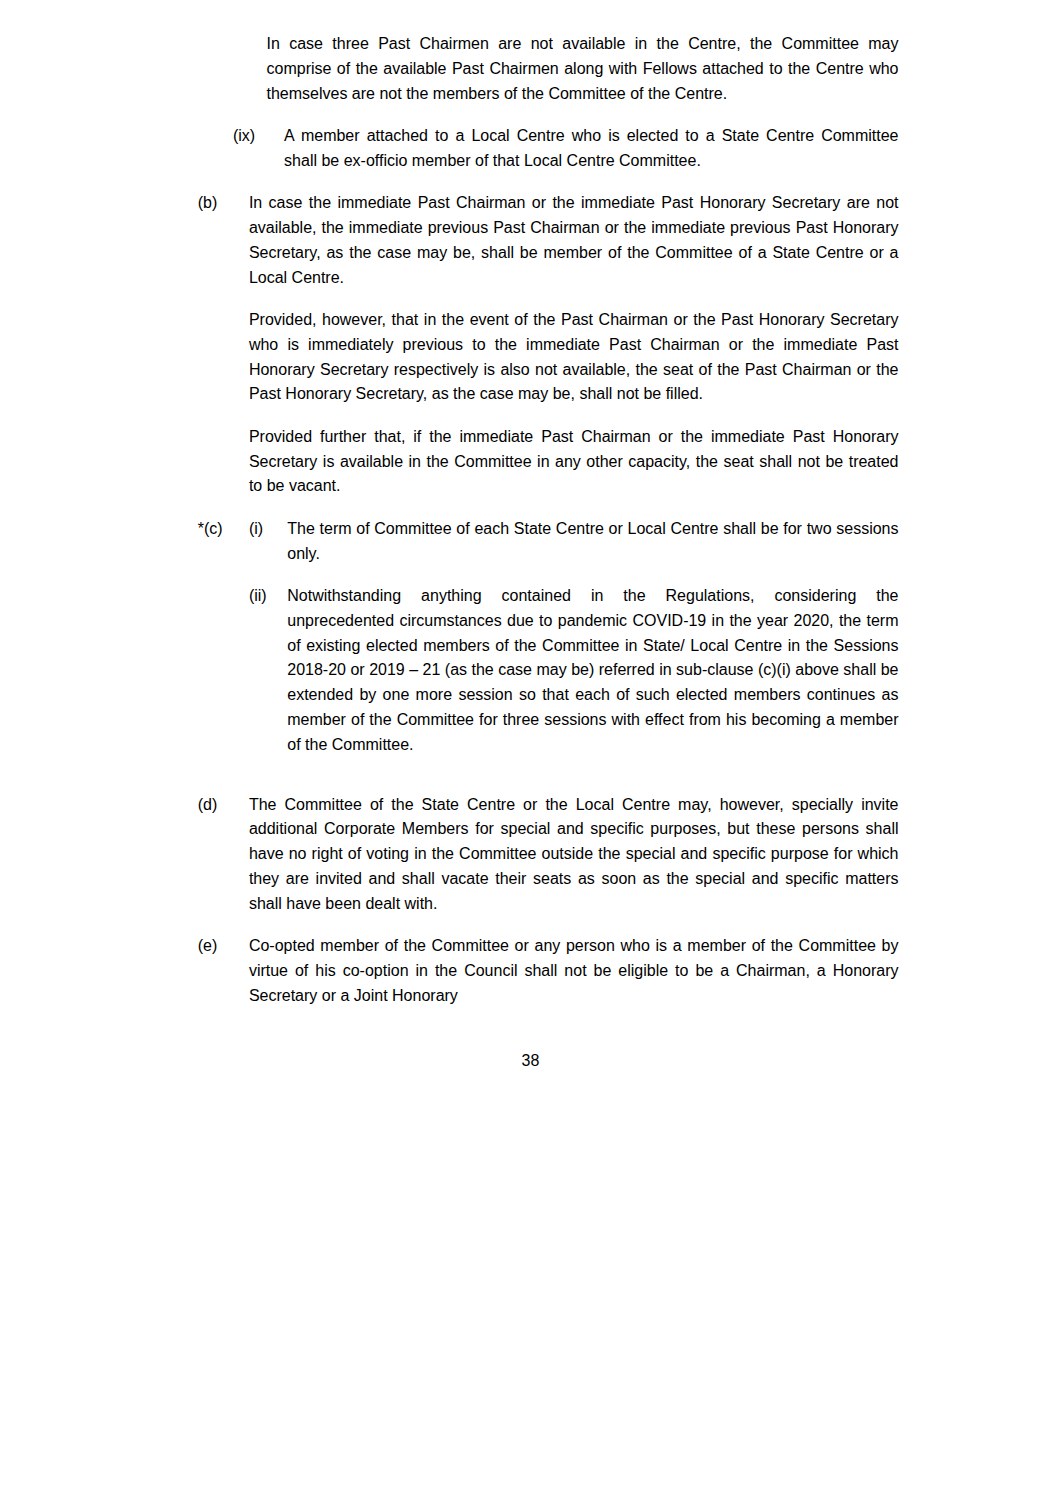In case three Past Chairmen are not available in the Centre, the Committee may comprise of the available Past Chairmen along with Fellows attached to the Centre who themselves are not the members of the Committee of the Centre.
(ix) A member attached to a Local Centre who is elected to a State Centre Committee shall be ex-officio member of that Local Centre Committee.
(b)
In case the immediate Past Chairman or the immediate Past Honorary Secretary are not available, the immediate previous Past Chairman or the immediate previous Past Honorary Secretary, as the case may be, shall be member of the Committee of a State Centre or a Local Centre.
Provided, however, that in the event of the Past Chairman or the Past Honorary Secretary who is immediately previous to the immediate Past Chairman or the immediate Past Honorary Secretary respectively is also not available, the seat of the Past Chairman or the Past Honorary Secretary, as the case may be, shall not be filled.
Provided further that, if the immediate Past Chairman or the immediate Past Honorary Secretary is available in the Committee in any other capacity, the seat shall not be treated to be vacant.
*(c)
(i) The term of Committee of each State Centre or Local Centre shall be for two sessions only.
(ii) Notwithstanding anything contained in the Regulations, considering the unprecedented circumstances due to pandemic COVID-19 in the year 2020, the term of existing elected members of the Committee in State/ Local Centre in the Sessions 2018-20 or 2019 – 21 (as the case may be) referred in sub-clause (c)(i) above shall be extended by one more session so that each of such elected members continues as member of the Committee for three sessions with effect from his becoming a member of the Committee.
(d) The Committee of the State Centre or the Local Centre may, however, specially invite additional Corporate Members for special and specific purposes, but these persons shall have no right of voting in the Committee outside the special and specific purpose for which they are invited and shall vacate their seats as soon as the special and specific matters shall have been dealt with.
(e) Co-opted member of the Committee or any person who is a member of the Committee by virtue of his co-option in the Council shall not be eligible to be a Chairman, a Honorary Secretary or a Joint Honorary
38